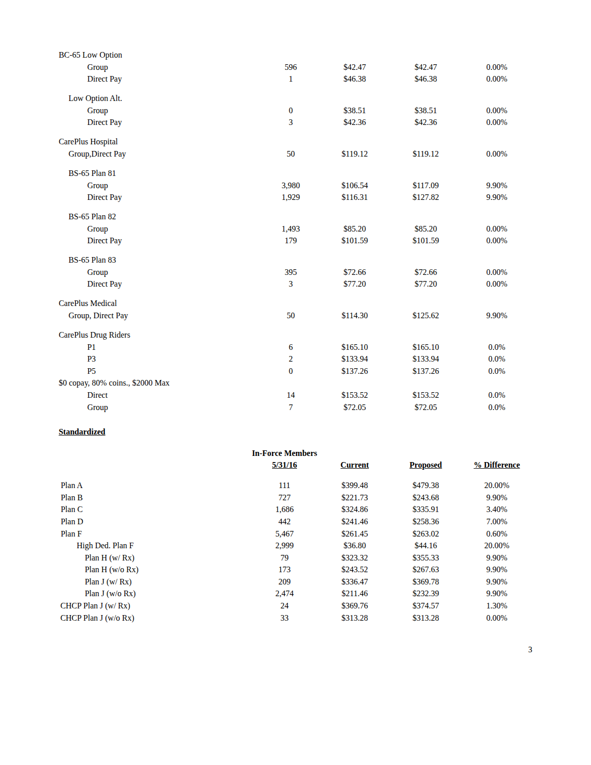| BC-65 Low Option | | | | |
| Group | 596 | $42.47 | $42.47 | 0.00% |
| Direct Pay | 1 | $46.38 | $46.38 | 0.00% |
| Low Option Alt. | | | | |
| Group | 0 | $38.51 | $38.51 | 0.00% |
| Direct Pay | 3 | $42.36 | $42.36 | 0.00% |
| CarePlus Hospital | | | | |
| Group,Direct Pay | 50 | $119.12 | $119.12 | 0.00% |
| BS-65 Plan 81 | | | | |
| Group | 3,980 | $106.54 | $117.09 | 9.90% |
| Direct Pay | 1,929 | $116.31 | $127.82 | 9.90% |
| BS-65 Plan 82 | | | | |
| Group | 1,493 | $85.20 | $85.20 | 0.00% |
| Direct Pay | 179 | $101.59 | $101.59 | 0.00% |
| BS-65 Plan 83 | | | | |
| Group | 395 | $72.66 | $72.66 | 0.00% |
| Direct Pay | 3 | $77.20 | $77.20 | 0.00% |
| CarePlus Medical | | | | |
| Group, Direct Pay | 50 | $114.30 | $125.62 | 9.90% |
| CarePlus Drug Riders | | | | |
| P1 | 6 | $165.10 | $165.10 | 0.0% |
| P3 | 2 | $133.94 | $133.94 | 0.0% |
| P5 | 0 | $137.26 | $137.26 | 0.0% |
| $0 copay, 80% coins., $2000 Max | | | | |
| Direct | 14 | $153.52 | $153.52 | 0.0% |
| Group | 7 | $72.05 | $72.05 | 0.0% |
Standardized
| | In-Force Members | | | |
| | 5/31/16 | Current | Proposed | % Difference |
| Plan A | 111 | $399.48 | $479.38 | 20.00% |
| Plan B | 727 | $221.73 | $243.68 | 9.90% |
| Plan C | 1,686 | $324.86 | $335.91 | 3.40% |
| Plan D | 442 | $241.46 | $258.36 | 7.00% |
| Plan F | 5,467 | $261.45 | $263.02 | 0.60% |
| High Ded. Plan F | 2,999 | $36.80 | $44.16 | 20.00% |
| Plan H (w/ Rx) | 79 | $323.32 | $355.33 | 9.90% |
| Plan H (w/o Rx) | 173 | $243.52 | $267.63 | 9.90% |
| Plan J (w/ Rx) | 209 | $336.47 | $369.78 | 9.90% |
| Plan J (w/o Rx) | 2,474 | $211.46 | $232.39 | 9.90% |
| CHCP Plan J (w/ Rx) | 24 | $369.76 | $374.57 | 1.30% |
| CHCP Plan J (w/o Rx) | 33 | $313.28 | $313.28 | 0.00% |
3